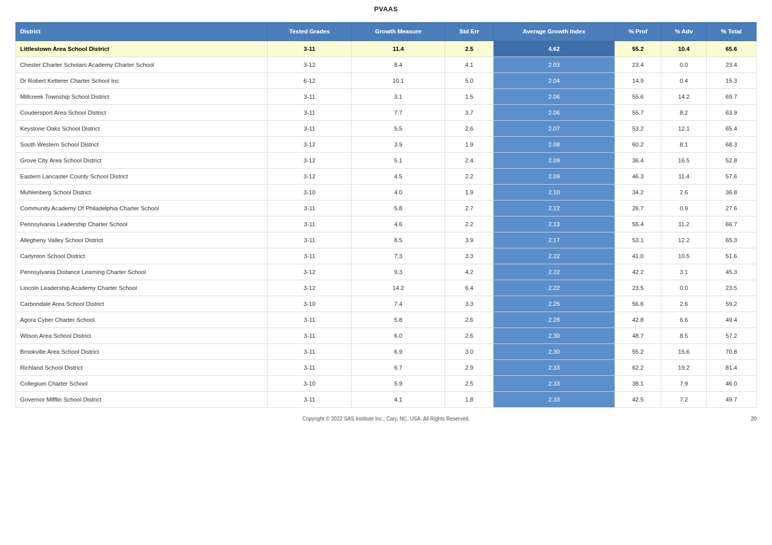PVAAS
| District | Tested Grades | Growth Measure | Std Err | Average Growth Index | % Prof | % Adv | % Total |
| --- | --- | --- | --- | --- | --- | --- | --- |
| Littlestown Area School District | 3-11 | 11.4 | 2.5 | 4.62 | 55.2 | 10.4 | 65.6 |
| Chester Charter Scholars Academy Charter School | 3-12 | 8.4 | 4.1 | 2.03 | 23.4 | 0.0 | 23.4 |
| Dr Robert Ketterer Charter School Inc | 6-12 | 10.1 | 5.0 | 2.04 | 14.9 | 0.4 | 15.3 |
| Millcreek Township School District | 3-11 | 3.1 | 1.5 | 2.06 | 55.6 | 14.2 | 69.7 |
| Coudersport Area School District | 3-11 | 7.7 | 3.7 | 2.06 | 55.7 | 8.2 | 63.9 |
| Keystone Oaks School District | 3-11 | 5.5 | 2.6 | 2.07 | 53.2 | 12.1 | 65.4 |
| South Western School District | 3-12 | 3.9 | 1.9 | 2.08 | 60.2 | 8.1 | 68.3 |
| Grove City Area School District | 3-12 | 5.1 | 2.4 | 2.09 | 36.4 | 16.5 | 52.8 |
| Eastern Lancaster County School District | 3-12 | 4.5 | 2.2 | 2.09 | 46.3 | 11.4 | 57.6 |
| Muhlenberg School District | 3-10 | 4.0 | 1.9 | 2.10 | 34.2 | 2.6 | 36.8 |
| Community Academy Of Philadelphia Charter School | 3-11 | 5.8 | 2.7 | 2.12 | 26.7 | 0.9 | 27.6 |
| Pennsylvania Leadership Charter School | 3-11 | 4.6 | 2.2 | 2.13 | 55.4 | 11.2 | 66.7 |
| Allegheny Valley School District | 3-11 | 8.5 | 3.9 | 2.17 | 53.1 | 12.2 | 65.3 |
| Carlynton School District | 3-11 | 7.3 | 3.3 | 2.22 | 41.0 | 10.5 | 51.6 |
| Pennsylvania Distance Learning Charter School | 3-12 | 9.3 | 4.2 | 2.22 | 42.2 | 3.1 | 45.3 |
| Lincoln Leadership Academy Charter School | 3-12 | 14.2 | 6.4 | 2.22 | 23.5 | 0.0 | 23.5 |
| Carbondale Area School District | 3-10 | 7.4 | 3.3 | 2.25 | 56.6 | 2.6 | 59.2 |
| Agora Cyber Charter School | 3-11 | 5.8 | 2.6 | 2.28 | 42.8 | 6.6 | 49.4 |
| Wilson Area School District | 3-11 | 6.0 | 2.6 | 2.30 | 48.7 | 8.5 | 57.2 |
| Brookville Area School District | 3-11 | 6.9 | 3.0 | 2.30 | 55.2 | 15.6 | 70.8 |
| Richland School District | 3-11 | 6.7 | 2.9 | 2.33 | 62.2 | 19.2 | 81.4 |
| Collegium Charter School | 3-10 | 5.9 | 2.5 | 2.33 | 38.1 | 7.9 | 46.0 |
| Governor Mifflin School District | 3-11 | 4.1 | 1.8 | 2.33 | 42.5 | 7.2 | 49.7 |
Copyright © 2022 SAS Institute Inc., Cary, NC, USA. All Rights Reserved. 20